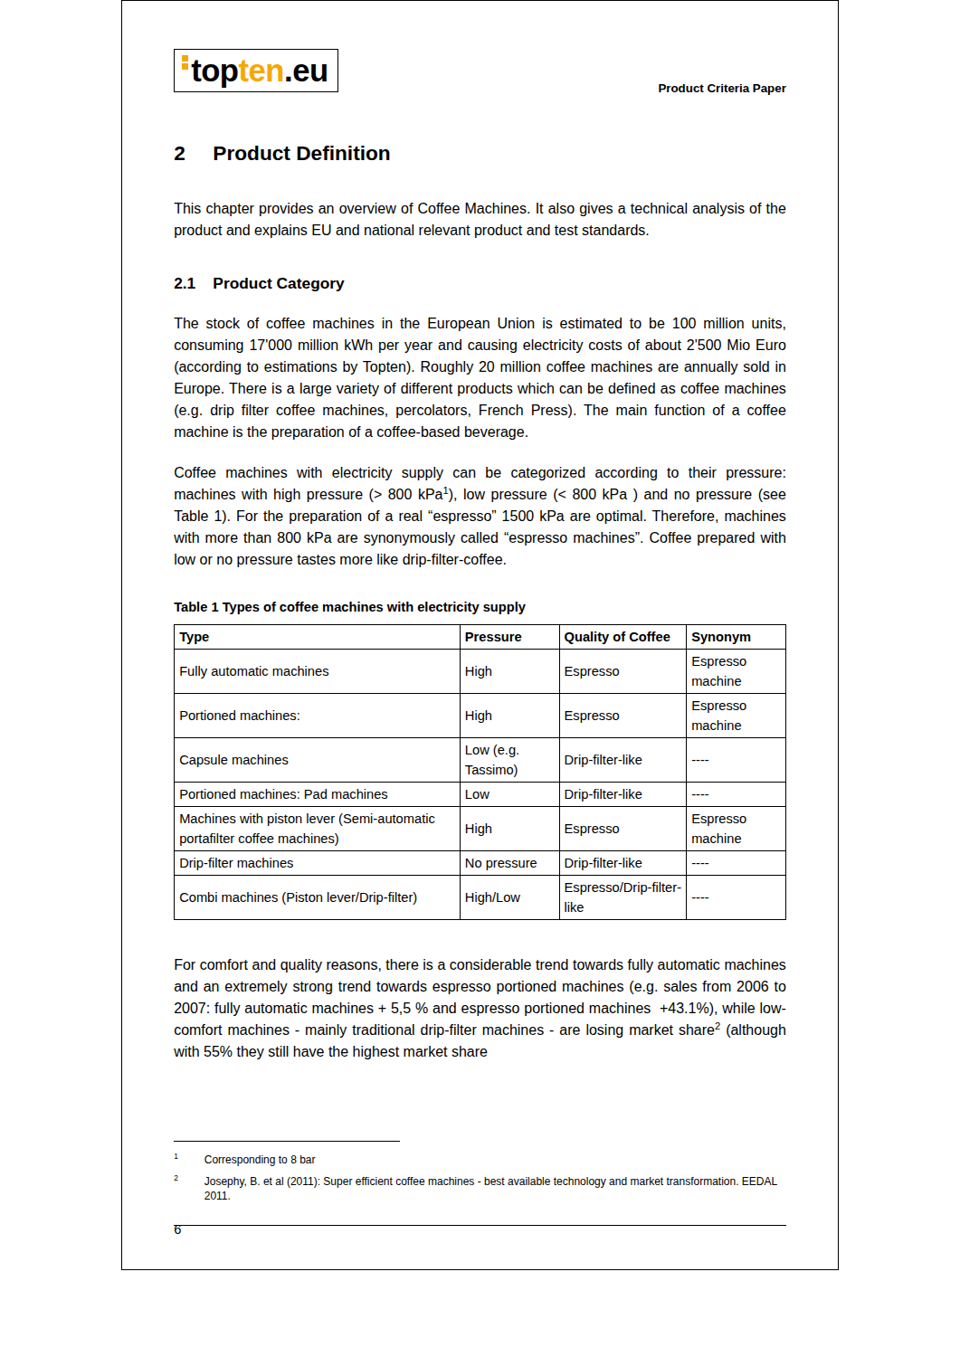top ten. eu
Product Criteria Paper
2 Product Definition
This chapter provides an overview of Coffee Machines. It also gives a technical analysis of the product and explains EU and national relevant product and test standards.
2.1 Product Category
The stock of coffee machines in the European Union is estimated to be 100 million units, consuming 17'000 million kWh per year and causing electricity costs of about 2'500 Mio Euro (according to estimations by Topten). Roughly 20 million coffee machines are annually sold in Europe. There is a large variety of different products which can be defined as coffee machines (e.g. drip filter coffee machines, percolators, French Press). The main function of a coffee machine is the preparation of a coffee-based beverage.
Coffee machines with electricity supply can be categorized according to their pressure: machines with high pressure (> 800 kPa1), low pressure (< 800 kPa ) and no pressure (see Table 1). For the preparation of a real “espresso” 1500 kPa are optimal. Therefore, machines with more than 800 kPa are synonymously called “espresso machines”. Coffee prepared with low or no pressure tastes more like drip-filter-coffee.
Table 1 Types of coffee machines with electricity supply
| Type | Pressure | Quality of Coffee | Synonym |
| --- | --- | --- | --- |
| Fully automatic machines | High | Espresso | Espresso machine |
| Portioned machines: | High | Espresso | Espresso machine |
| Capsule machines | Low (e.g. Tassimo) | Drip-filter-like | ---- |
| Portioned machines: Pad machines | Low | Drip-filter-like | ---- |
| Machines with piston lever (Semi-automatic portafilter coffee machines) | High | Espresso | Espresso machine |
| Drip-filter machines | No pressure | Drip-filter-like | ---- |
| Combi machines (Piston lever/Drip-filter) | High/Low | Espresso/Drip-filter-like | ---- |
For comfort and quality reasons, there is a considerable trend towards fully automatic machines and an extremely strong trend towards espresso portioned machines (e.g. sales from 2006 to 2007: fully automatic machines + 5,5 % and espresso portioned machines +43.1%), while low-comfort machines - mainly traditional drip-filter machines - are losing market share2 (although with 55% they still have the highest market share
1
Corresponding to 8 bar
2
Josephy, B. et al (2011): Super efficient coffee machines - best available technology and market transformation. EEDAL 2011.
6